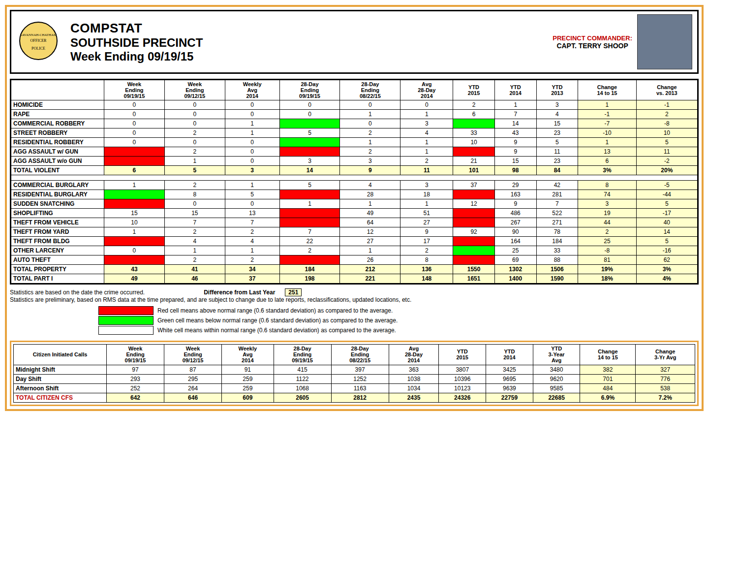COMPSTAT
SOUTHSIDE PRECINCT
Week Ending 09/19/15
PRECINCT COMMANDER:
CAPT. TERRY SHOOP
| | Week Ending 09/19/15 | Week Ending 09/12/15 | Weekly Avg 2014 | 28-Day Ending 09/19/15 | 28-Day Ending 08/22/15 | Avg 28-Day 2014 | YTD 2015 | YTD 2014 | YTD 2013 | Change 14 to 15 | Change vs. 2013 |
| --- | --- | --- | --- | --- | --- | --- | --- | --- | --- | --- | --- |
| HOMICIDE | 0 | 0 | 0 | 0 | 0 | 0 | 2 | 1 | 3 | 1 | -1 |
| RAPE | 0 | 0 | 0 | 0 | 1 | 1 | 6 | 7 | 4 | -1 | 2 |
| COMMERCIAL ROBBERY | 0 | 0 | 1 | 0 | 0 | 3 | 7 | 14 | 15 | -7 | -8 |
| STREET ROBBERY | 0 | 2 | 1 | 5 | 2 | 4 | 33 | 43 | 23 | -10 | 10 |
| RESIDENTIAL ROBBERY | 0 | 0 | 0 | 0 | 1 | 1 | 10 | 9 | 5 | 1 | 5 |
| AGG ASSAULT w/ GUN | 4 | 2 | 0 | 6 | 2 | 1 | 22 | 9 | 11 | 13 | 11 |
| AGG ASSAULT w/o GUN | 2 | 1 | 0 | 3 | 3 | 2 | 21 | 15 | 23 | 6 | -2 |
| TOTAL VIOLENT | 6 | 5 | 3 | 14 | 9 | 11 | 101 | 98 | 84 | 3% | 20% |
| COMMERCIAL BURGLARY | 1 | 2 | 1 | 5 | 4 | 3 | 37 | 29 | 42 | 8 | -5 |
| RESIDENTIAL BURGLARY | 2 | 8 | 5 | 28 | 28 | 18 | 237 | 163 | 281 | 74 | -44 |
| SUDDEN SNATCHING | 1 | 0 | 0 | 1 | 1 | 1 | 12 | 9 | 7 | 3 | 5 |
| SHOPLIFTING | 15 | 15 | 13 | 59 | 49 | 51 | 505 | 486 | 522 | 19 | -17 |
| THEFT FROM VEHICLE | 10 | 7 | 7 | 40 | 64 | 27 | 311 | 267 | 271 | 44 | 40 |
| THEFT FROM YARD | 1 | 2 | 2 | 7 | 12 | 9 | 92 | 90 | 78 | 2 | 14 |
| THEFT FROM BLDG | 9 | 4 | 4 | 22 | 27 | 17 | 189 | 164 | 184 | 25 | 5 |
| OTHER LARCENY | 0 | 1 | 1 | 2 | 1 | 2 | 17 | 25 | 33 | -8 | -16 |
| AUTO THEFT | 4 | 2 | 2 | 20 | 26 | 8 | 150 | 69 | 88 | 81 | 62 |
| TOTAL PROPERTY | 43 | 41 | 34 | 184 | 212 | 136 | 1550 | 1302 | 1506 | 19% | 3% |
| TOTAL PART I | 49 | 46 | 37 | 198 | 221 | 148 | 1651 | 1400 | 1590 | 18% | 4% |
Statistics are based on the date the crime occurred. Difference from Last Year 251
Statistics are preliminary, based on RMS data at the time prepared, and are subject to change due to late reports, reclassifications, updated locations, etc.
Red cell means above normal range (0.6 standard deviation) as compared to the average.
Green cell means below normal range (0.6 standard deviation) as compared to the average.
White cell means within normal range (0.6 standard deviation) as compared to the average.
| Citizen Initiated Calls | Week Ending 09/19/15 | Week Ending 09/12/15 | Weekly Avg 2014 | 28-Day Ending 09/19/15 | 28-Day Ending 08/22/15 | Avg 28-Day 2014 | YTD 2015 | YTD 2014 | YTD 3-Year Avg | Change 14 to 15 | Change 3-Yr Avg |
| --- | --- | --- | --- | --- | --- | --- | --- | --- | --- | --- | --- |
| Midnight Shift | 97 | 87 | 91 | 415 | 397 | 363 | 3807 | 3425 | 3480 | 382 | 327 |
| Day Shift | 293 | 295 | 259 | 1122 | 1252 | 1038 | 10396 | 9695 | 9620 | 701 | 776 |
| Afternoon Shift | 252 | 264 | 259 | 1068 | 1163 | 1034 | 10123 | 9639 | 9585 | 484 | 538 |
| TOTAL CITIZEN CFS | 642 | 646 | 609 | 2605 | 2812 | 2435 | 24326 | 22759 | 22685 | 6.9% | 7.2% |